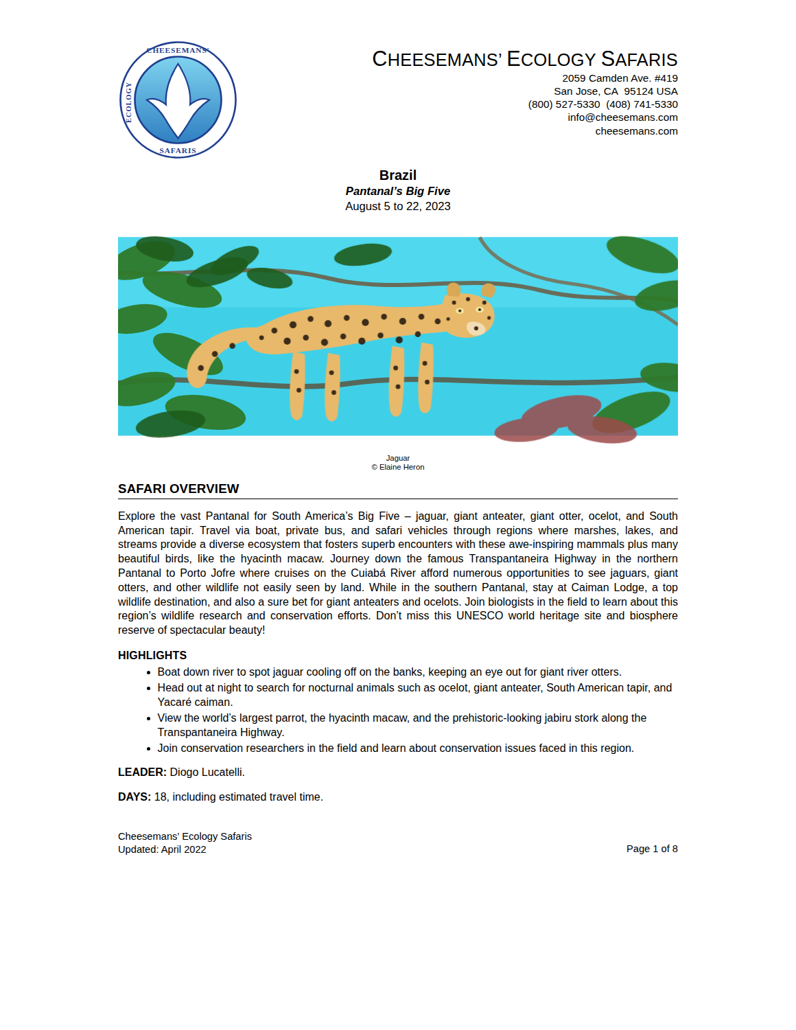CHEESEMANS' ECOLOGY SAFARIS
CHEESEMANS’ ECOLOGY SAFARIS
2059 Camden Ave. #419
San Jose, CA 95124 USA
(800) 527-5330 (408) 741-5330
info@cheesemans.com
cheesemans.com
Brazil
Pantanal’s Big Five
August 5 to 22, 2023
Jaguar
© Elaine Heron
SAFARI OVERVIEW
Explore the vast Pantanal for South America’s Big Five – jaguar, giant anteater, giant otter, ocelot, and South American tapir. Travel via boat, private bus, and safari vehicles through regions where marshes, lakes, and streams provide a diverse ecosystem that fosters superb encounters with these awe-inspiring mammals plus many beautiful birds, like the hyacinth macaw. Journey down the famous Transpantaneira Highway in the northern Pantanal to Porto Jofre where cruises on the Cuiabá River afford numerous opportunities to see jaguars, giant otters, and other wildlife not easily seen by land. While in the southern Pantanal, stay at Caiman Lodge, a top wildlife destination, and also a sure bet for giant anteaters and ocelots. Join biologists in the field to learn about this region’s wildlife research and conservation efforts. Don’t miss this UNESCO world heritage site and biosphere reserve of spectacular beauty!
HIGHLIGHTS
Boat down river to spot jaguar cooling off on the banks, keeping an eye out for giant river otters.
Head out at night to search for nocturnal animals such as ocelot, giant anteater, South American tapir, and Yacaré caiman.
View the world’s largest parrot, the hyacinth macaw, and the prehistoric-looking jabiru stork along the Transpantaneira Highway.
Join conservation researchers in the field and learn about conservation issues faced in this region.
LEADER: Diogo Lucatelli.
DAYS: 18, including estimated travel time.
Cheesemans’ Ecology Safaris
Updated: April 2022
Page 1 of 8